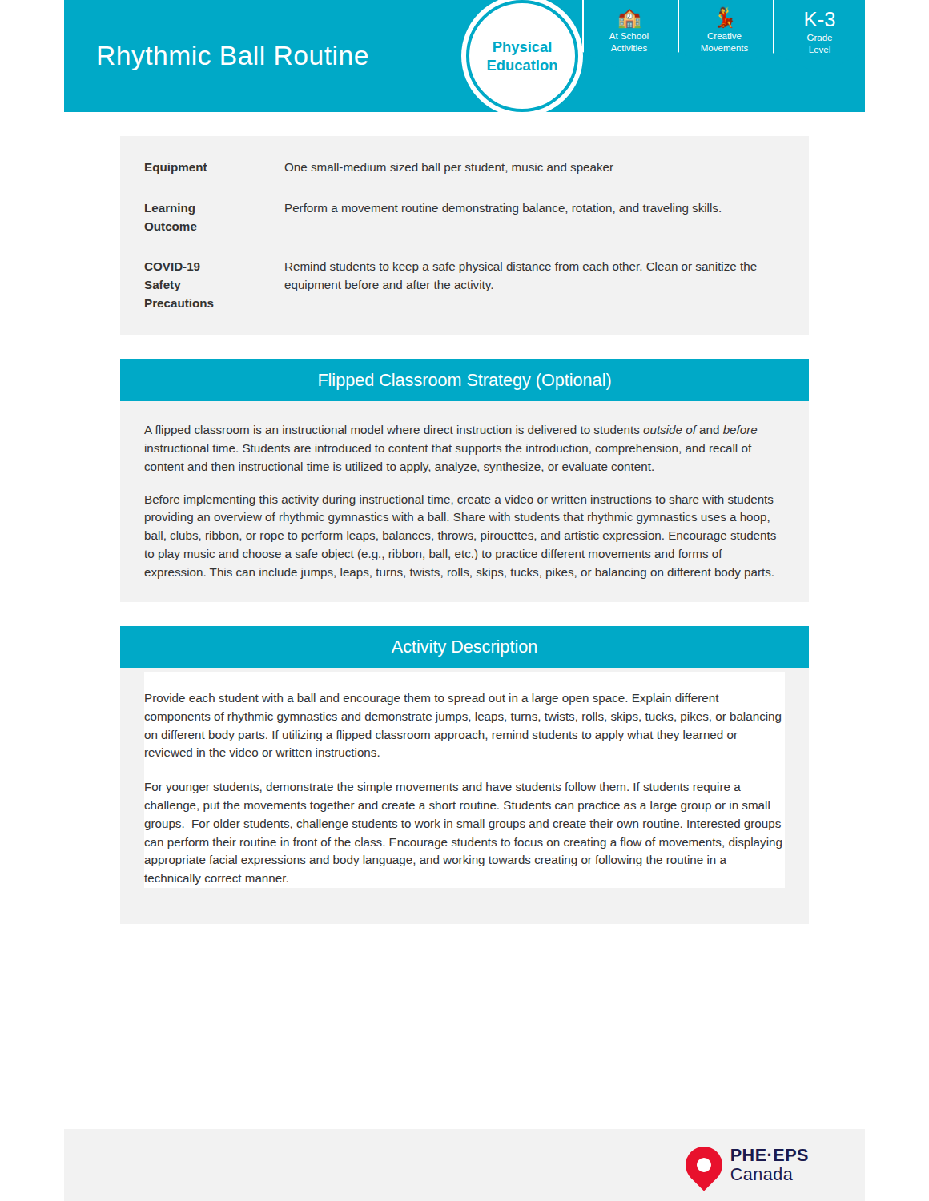Rhythmic Ball Routine
Physical
Education
🏫 At School
Activities
💃 Creative
Movements
K-3 Grade
Level
Equipment
One small-medium sized ball per student, music and speaker
Learning
Outcome
Perform a movement routine demonstrating balance, rotation, and traveling skills.
COVID-19
Safety
Precautions
Remind students to keep a safe physical distance from each other. Clean or sanitize the equipment before and after the activity.
Flipped Classroom Strategy (Optional)
A flipped classroom is an instructional model where direct instruction is delivered to students outside of and before instructional time. Students are introduced to content that supports the introduction, comprehension, and recall of content and then instructional time is utilized to apply, analyze, synthesize, or evaluate content.
Before implementing this activity during instructional time, create a video or written instructions to share with students providing an overview of rhythmic gymnastics with a ball. Share with students that rhythmic gymnastics uses a hoop, ball, clubs, ribbon, or rope to perform leaps, balances, throws, pirouettes, and artistic expression. Encourage students to play music and choose a safe object (e.g., ribbon, ball, etc.) to practice different movements and forms of expression. This can include jumps, leaps, turns, twists, rolls, skips, tucks, pikes, or balancing on different body parts.
Activity Description
Provide each student with a ball and encourage them to spread out in a large open space. Explain different components of rhythmic gymnastics and demonstrate jumps, leaps, turns, twists, rolls, skips, tucks, pikes, or balancing on different body parts. If utilizing a flipped classroom approach, remind students to apply what they learned or reviewed in the video or written instructions.
For younger students, demonstrate the simple movements and have students follow them. If students require a challenge, put the movements together and create a short routine. Students can practice as a large group or in small groups. For older students, challenge students to work in small groups and create their own routine. Interested groups can perform their routine in front of the class. Encourage students to focus on creating a flow of movements, displaying appropriate facial expressions and body language, and working towards creating or following the routine in a technically correct manner.
PHE·EPS
Canada